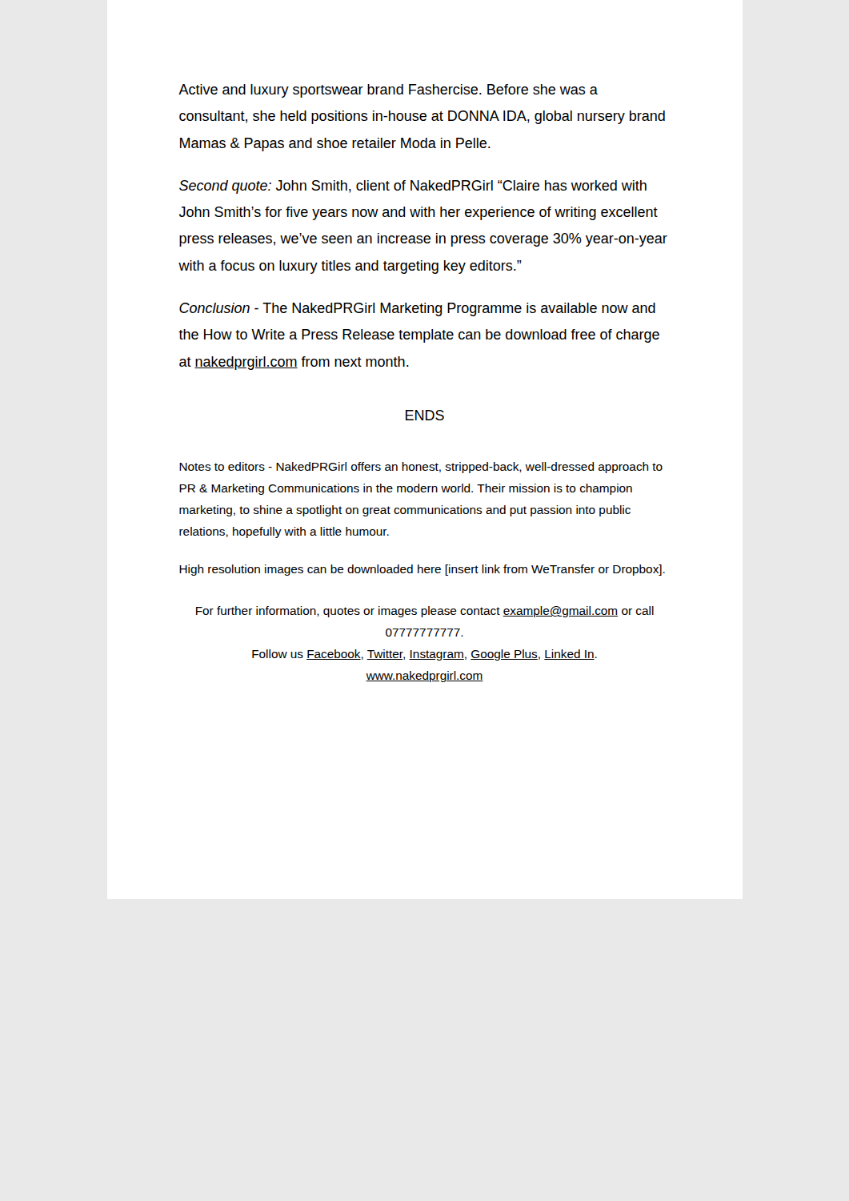Active and luxury sportswear brand Fashercise. Before she was a consultant, she held positions in-house at DONNA IDA, global nursery brand Mamas & Papas and shoe retailer Moda in Pelle.
Second quote: John Smith, client of NakedPRGirl “Claire has worked with John Smith’s for five years now and with her experience of writing excellent press releases, we’ve seen an increase in press coverage 30% year-on-year with a focus on luxury titles and targeting key editors.”
Conclusion - The NakedPRGirl Marketing Programme is available now and the How to Write a Press Release template can be download free of charge at nakedprgirl.com from next month.
ENDS
Notes to editors - NakedPRGirl offers an honest, stripped-back, well-dressed approach to PR & Marketing Communications in the modern world. Their mission is to champion marketing, to shine a spotlight on great communications and put passion into public relations, hopefully with a little humour.
High resolution images can be downloaded here [insert link from WeTransfer or Dropbox].
For further information, quotes or images please contact example@gmail.com or call 07777777777.
Follow us Facebook, Twitter, Instagram, Google Plus, Linked In.
www.nakedprgirl.com